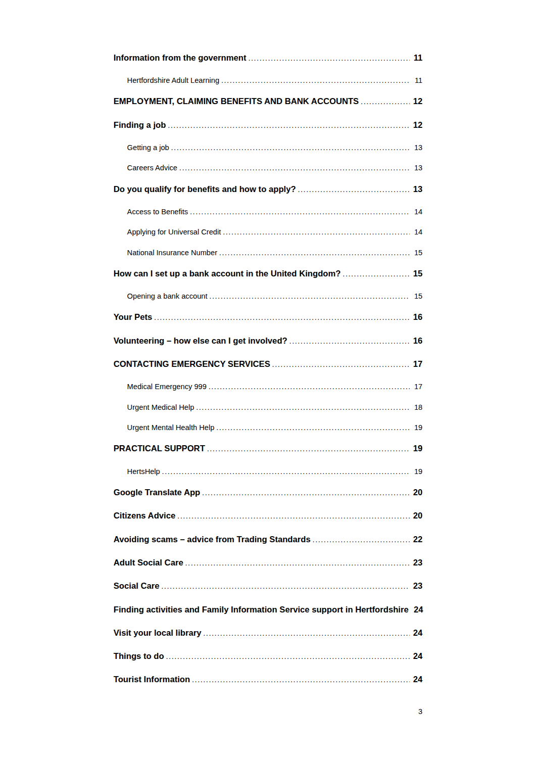Information from the government ................................................................................... 11
Hertfordshire Adult Learning .............................................................................................. 11
EMPLOYMENT, CLAIMING BENEFITS AND BANK ACCOUNTS ........................................... 12
Finding a job ..................................................................................................... 12
Getting a job ....................................................................................................... 13
Careers Advice .................................................................................................... 13
Do you qualify for benefits and how to apply? .............................................................. 13
Access to Benefits ............................................................................................... 14
Applying for Universal Credit .............................................................................. 14
National Insurance Number ................................................................................. 15
How can I set up a bank account in the United Kingdom? .............................................. 15
Opening a bank account ..................................................................................... 15
Your Pets ......................................................................................................... 16
Volunteering – how else can I get involved? ..................................................................... 16
CONTACTING EMERGENCY SERVICES ............................................................................. 17
Medical Emergency 999 ....................................................................................... 17
Urgent Medical Help ............................................................................................ 18
Urgent Mental Health Help .................................................................................. 19
PRACTICAL SUPPORT ................................................................................................. 19
HertsHelp ......................................................................................................... 19
Google Translate App ....................................................................................... 20
Citizens Advice ................................................................................................ 20
Avoiding scams – advice from Trading Standards ............................................................. 22
Adult Social Care ............................................................................................. 23
Social Care ....................................................................................................... 23
Finding activities and Family Information Service support in Hertfordshire ..................... 24
Visit your local library ...................................................................................... 24
Things to do ..................................................................................................... 24
Tourist Information ......................................................................................... 24
3